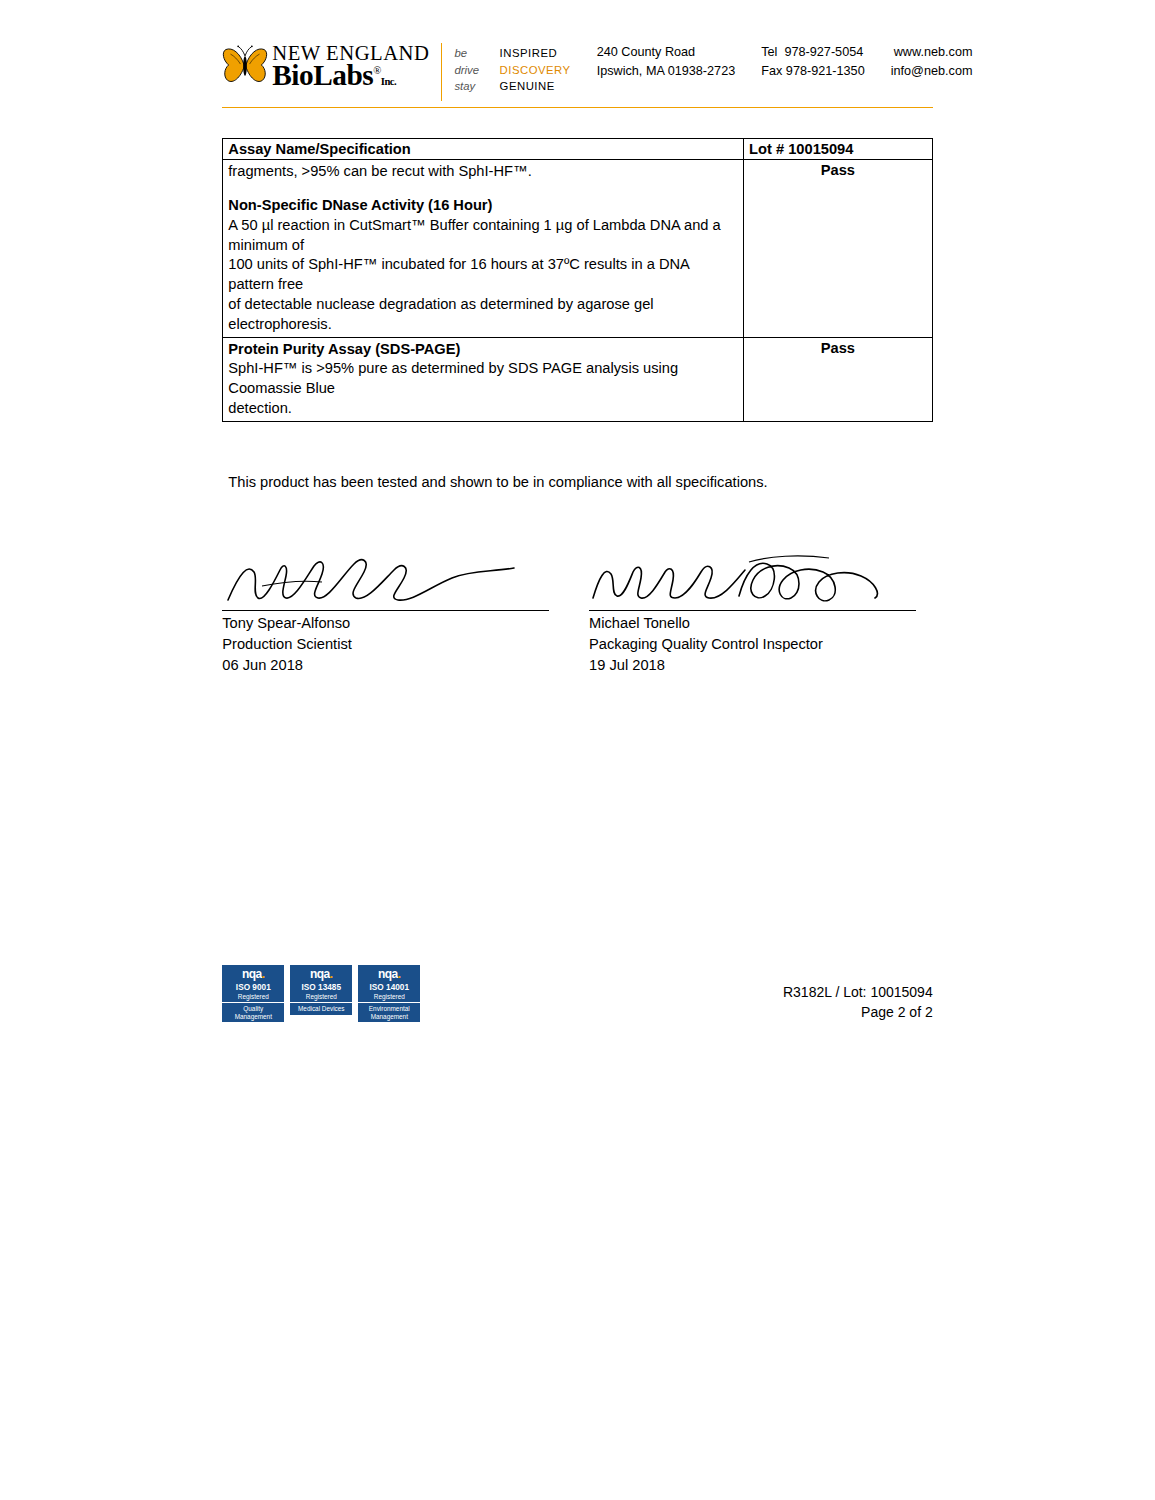NEW ENGLAND BioLabs®Inc.
be INSPIRED
drive DISCOVERY
stay GENUINE
240 County Road
Ipswich, MA 01938-2723
Tel 978-927-5054
Fax 978-921-1350
www.neb.com
info@neb.com
| Assay Name/Specification | Lot # 10015094 |
| --- | --- |
| fragments, >95% can be recut with SphI-HF™. Non-Specific DNase Activity (16 Hour) A 50 µl reaction in CutSmart™ Buffer containing 1 µg of Lambda DNA and a minimum of 100 units of SphI-HF™ incubated for 16 hours at 37ºC results in a DNA pattern free of detectable nuclease degradation as determined by agarose gel electrophoresis. | Pass |
| Protein Purity Assay (SDS-PAGE) SphI-HF™ is >95% pure as determined by SDS PAGE analysis using Coomassie Blue detection. | Pass |
This product has been tested and shown to be in compliance with all specifications.
Tony Spear-Alfonso
Production Scientist
06 Jun 2018
Michael Tonello
Packaging Quality Control Inspector
19 Jul 2018
nqa. ISO 9001 Registered
Quality
Management
nqa. ISO 13485 Registered
Medical Devices
nqa. ISO 14001 Registered
Environmental
Management
R3182L / Lot: 10015094
Page 2 of 2